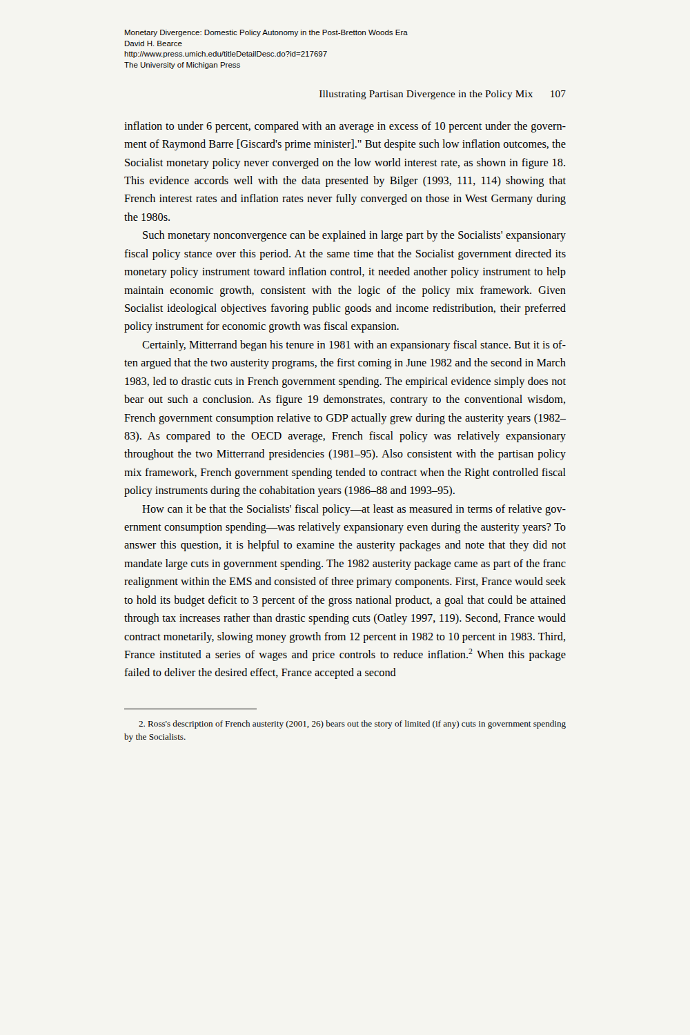Monetary Divergence: Domestic Policy Autonomy in the Post-Bretton Woods Era
David H. Bearce
http://www.press.umich.edu/titleDetailDesc.do?id=217697
The University of Michigan Press
Illustrating Partisan Divergence in the Policy Mix107
inflation to under 6 percent, compared with an average in excess of 10 percent under the government of Raymond Barre [Giscard's prime minister]." But despite such low inflation outcomes, the Socialist monetary policy never converged on the low world interest rate, as shown in figure 18. This evidence accords well with the data presented by Bilger (1993, 111, 114) showing that French interest rates and inflation rates never fully converged on those in West Germany during the 1980s.
Such monetary nonconvergence can be explained in large part by the Socialists' expansionary fiscal policy stance over this period. At the same time that the Socialist government directed its monetary policy instrument toward inflation control, it needed another policy instrument to help maintain economic growth, consistent with the logic of the policy mix framework. Given Socialist ideological objectives favoring public goods and income redistribution, their preferred policy instrument for economic growth was fiscal expansion.
Certainly, Mitterrand began his tenure in 1981 with an expansionary fiscal stance. But it is often argued that the two austerity programs, the first coming in June 1982 and the second in March 1983, led to drastic cuts in French government spending. The empirical evidence simply does not bear out such a conclusion. As figure 19 demonstrates, contrary to the conventional wisdom, French government consumption relative to GDP actually grew during the austerity years (1982–83). As compared to the OECD average, French fiscal policy was relatively expansionary throughout the two Mitterrand presidencies (1981–95). Also consistent with the partisan policy mix framework, French government spending tended to contract when the Right controlled fiscal policy instruments during the cohabitation years (1986–88 and 1993–95).
How can it be that the Socialists' fiscal policy—at least as measured in terms of relative government consumption spending—was relatively expansionary even during the austerity years? To answer this question, it is helpful to examine the austerity packages and note that they did not mandate large cuts in government spending. The 1982 austerity package came as part of the franc realignment within the EMS and consisted of three primary components. First, France would seek to hold its budget deficit to 3 percent of the gross national product, a goal that could be attained through tax increases rather than drastic spending cuts (Oatley 1997, 119). Second, France would contract monetarily, slowing money growth from 12 percent in 1982 to 10 percent in 1983. Third, France instituted a series of wages and price controls to reduce inflation.2 When this package failed to deliver the desired effect, France accepted a second
2. Ross's description of French austerity (2001, 26) bears out the story of limited (if any) cuts in government spending by the Socialists.